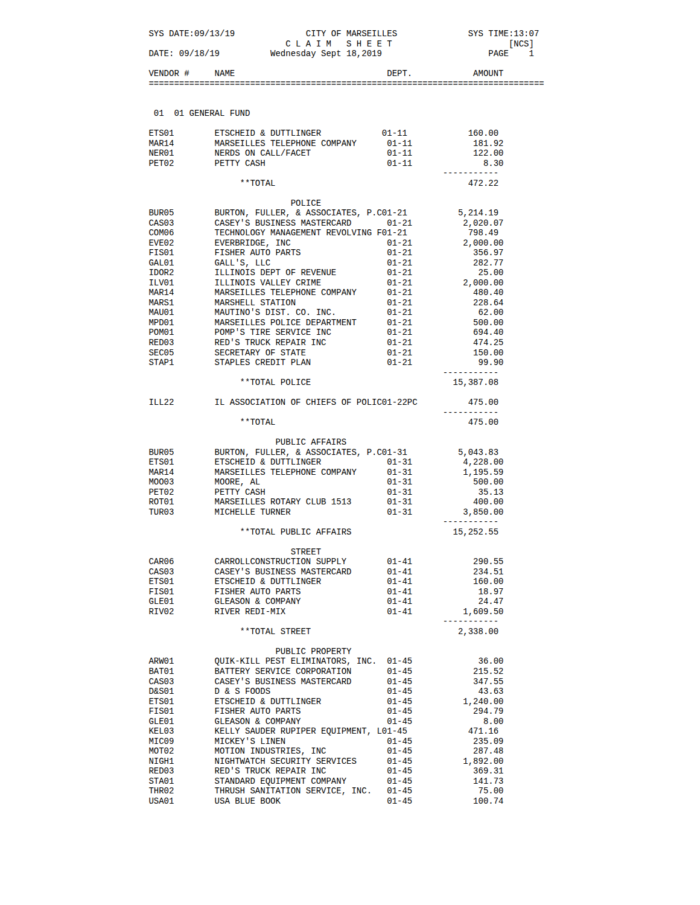SYS DATE:09/13/19              CITY OF MARSEILLES              SYS TIME:13:07
                             C L A I M   S H E E T                       [NCS]
  DATE: 09/18/19          Wednesday Sept 18,2019                     PAGE    1

  VENDOR #     NAME                              DEPT.            AMOUNT
  ==============================================================================


   01  01 GENERAL FUND

  ETS01        ETSCHEID & DUTTLINGER            01-11            160.00
  MAR14        MARSEILLES TELEPHONE COMPANY      01-11            181.92
  NER01        NERDS ON CALL/FACET               01-11            122.00
  PET02        PETTY CASH                        01-11              8.30
                                                            -----------
                    **TOTAL                                      472.22

                              POLICE
  BUR05        BURTON, FULLER, & ASSOCIATES, P.C01-21          5,214.19
  CAS03        CASEY'S BUSINESS MASTERCARD       01-21          2,020.07
  COM06        TECHNOLOGY MANAGEMENT REVOLVING F01-21            798.49
  EVE02        EVERBRIDGE, INC                   01-21          2,000.00
  FIS01        FISHER AUTO PARTS                 01-21            356.97
  GAL01        GALL'S, LLC                       01-21            282.77
  IDOR2        ILLINOIS DEPT OF REVENUE          01-21             25.00
  ILV01        ILLINOIS VALLEY CRIME             01-21          2,000.00
  MAR14        MARSEILLES TELEPHONE COMPANY      01-21            480.40
  MARS1        MARSHELL STATION                  01-21            228.64
  MAU01        MAUTINO'S DIST. CO. INC.          01-21             62.00
  MPD01        MARSEILLES POLICE DEPARTMENT      01-21            500.00
  POM01        POMP'S TIRE SERVICE INC           01-21            694.40
  RED03        RED'S TRUCK REPAIR INC            01-21            474.25
  SEC05        SECRETARY OF STATE                01-21            150.00
  STAP1        STAPLES CREDIT PLAN               01-21             99.90
                                                            -----------
                    **TOTAL POLICE                            15,387.08

  ILL22        IL ASSOCIATION OF CHIEFS OF POLIC01-22PC          475.00
                                                            -----------
                    **TOTAL                                      475.00

                           PUBLIC AFFAIRS
  BUR05        BURTON, FULLER, & ASSOCIATES, P.C01-31          5,043.83
  ETS01        ETSCHEID & DUTTLINGER             01-31          4,228.00
  MAR14        MARSEILLES TELEPHONE COMPANY      01-31          1,195.59
  MOO03        MOORE, AL                         01-31            500.00
  PET02        PETTY CASH                        01-31             35.13
  ROT01        MARSEILLES ROTARY CLUB 1513       01-31            400.00
  TUR03        MICHELLE TURNER                   01-31          3,850.00
                                                            -----------
                    **TOTAL PUBLIC AFFAIRS                    15,252.55

                              STREET
  CAR06        CARROLLCONSTRUCTION SUPPLY        01-41            290.55
  CAS03        CASEY'S BUSINESS MASTERCARD       01-41            234.51
  ETS01        ETSCHEID & DUTTLINGER             01-41            160.00
  FIS01        FISHER AUTO PARTS                 01-41             18.97
  GLE01        GLEASON & COMPANY                 01-41             24.47
  RIV02        RIVER REDI-MIX                    01-41          1,609.50
                                                            -----------
                    **TOTAL STREET                             2,338.00

                           PUBLIC PROPERTY
  ARW01        QUIK-KILL PEST ELIMINATORS, INC.  01-45             36.00
  BAT01        BATTERY SERVICE CORPORATION       01-45            215.52
  CAS03        CASEY'S BUSINESS MASTERCARD       01-45            347.55
  D&S01        D & S FOODS                       01-45             43.63
  ETS01        ETSCHEID & DUTTLINGER             01-45          1,240.00
  FIS01        FISHER AUTO PARTS                 01-45            294.79
  GLE01        GLEASON & COMPANY                 01-45              8.00
  KEL03        KELLY SAUDER RUPIPER EQUIPMENT, L01-45            471.16
  MIC09        MICKEY'S LINEN                    01-45            235.09
  MOT02        MOTION INDUSTRIES, INC            01-45            287.48
  NIGH1        NIGHTWATCH SECURITY SERVICES      01-45          1,892.00
  RED03        RED'S TRUCK REPAIR INC            01-45            369.31
  STA01        STANDARD EQUIPMENT COMPANY        01-45            141.73
  THR02        THRUSH SANITATION SERVICE, INC.   01-45             75.00
  USA01        USA BLUE BOOK                     01-45            100.74